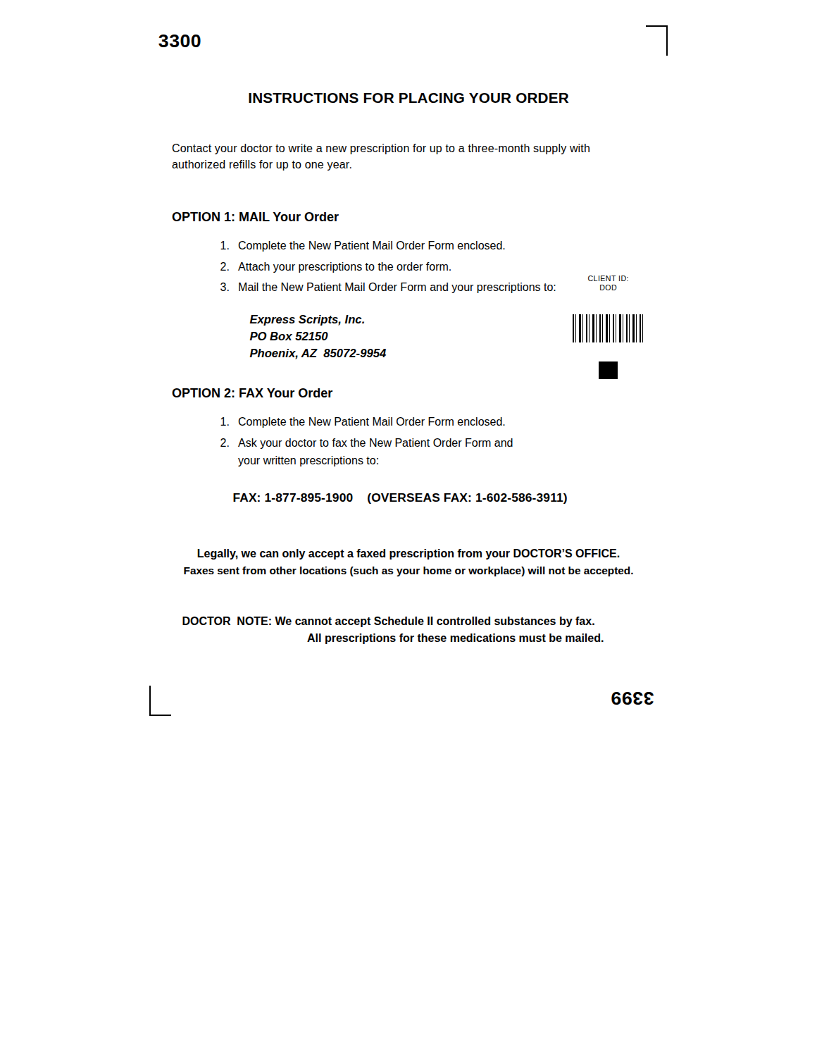3300
INSTRUCTIONS FOR PLACING YOUR ORDER
Contact your doctor to write a new prescription for up to a three-month supply with authorized refills for up to one year.
OPTION 1: MAIL Your Order
Complete the New Patient Mail Order Form enclosed.
Attach your prescriptions to the order form.
Mail the New Patient Mail Order Form and your prescriptions to:
Express Scripts, Inc.
PO Box 52150
Phoenix, AZ 85072-9954
OPTION 2: FAX Your Order
Complete the New Patient Mail Order Form enclosed.
Ask your doctor to fax the New Patient Order Form and
your written prescriptions to:
FAX: 1-877-895-1900 (OVERSEAS FAX: 1-602-586-3911)
Legally, we can only accept a faxed prescription from your DOCTOR’S OFFICE.
Faxes sent from other locations (such as your home or workplace) will not be accepted.
DOCTOR NOTE: We cannot accept Schedule II controlled substances by fax. All prescriptions for these medications must be mailed.
CLIENT ID:
DOD
3399